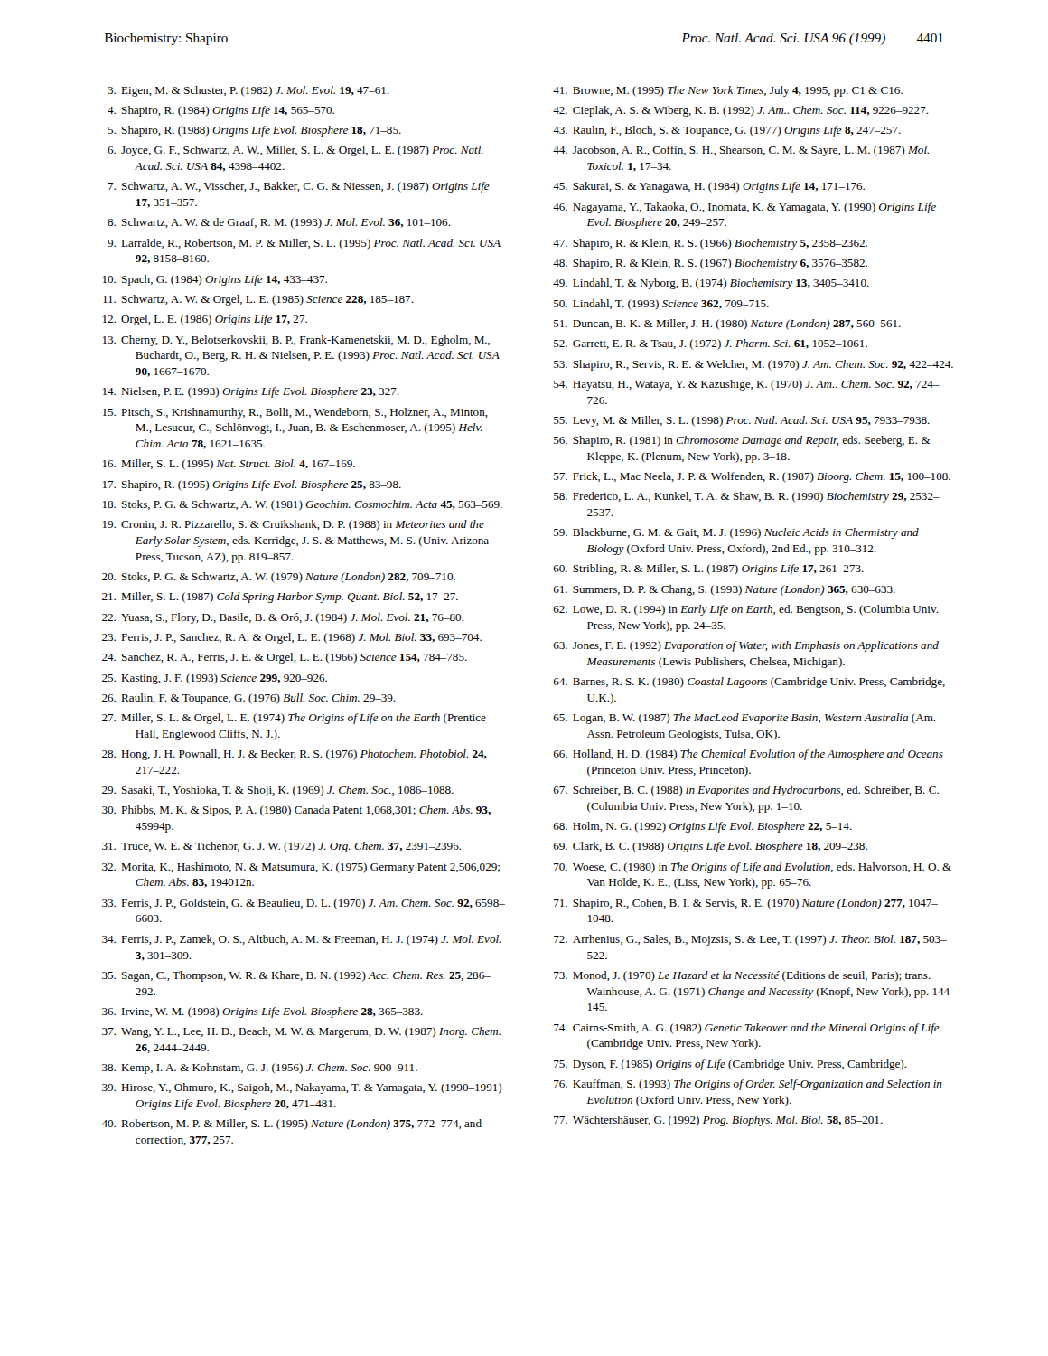Biochemistry: Shapiro
Proc. Natl. Acad. Sci. USA 96 (1999) 4401
Eigen, M. & Schuster, P. (1982) J. Mol. Evol. 19, 47–61.
Shapiro, R. (1984) Origins Life 14, 565–570.
Shapiro, R. (1988) Origins Life Evol. Biosphere 18, 71–85.
Joyce, G. F., Schwartz, A. W., Miller, S. L. & Orgel, L. E. (1987) Proc. Natl. Acad. Sci. USA 84, 4398–4402.
Schwartz, A. W., Visscher, J., Bakker, C. G. & Niessen, J. (1987) Origins Life 17, 351–357.
Schwartz, A. W. & de Graaf, R. M. (1993) J. Mol. Evol. 36, 101–106.
Larralde, R., Robertson, M. P. & Miller, S. L. (1995) Proc. Natl. Acad. Sci. USA 92, 8158–8160.
Spach, G. (1984) Origins Life 14, 433–437.
Schwartz, A. W. & Orgel, L. E. (1985) Science 228, 185–187.
Orgel, L. E. (1986) Origins Life 17, 27.
Cherny, D. Y., Belotserkovskii, B. P., Frank-Kamenetskii, M. D., Egholm, M., Buchardt, O., Berg, R. H. & Nielsen, P. E. (1993) Proc. Natl. Acad. Sci. USA 90, 1667–1670.
Nielsen, P. E. (1993) Origins Life Evol. Biosphere 23, 327.
Pitsch, S., Krishnamurthy, R., Bolli, M., Wendeborn, S., Holzner, A., Minton, M., Lesueur, C., Schlönvogt, I., Juan, B. & Eschenmoser, A. (1995) Helv. Chim. Acta 78, 1621–1635.
Miller, S. L. (1995) Nat. Struct. Biol. 4, 167–169.
Shapiro, R. (1995) Origins Life Evol. Biosphere 25, 83–98.
Stoks, P. G. & Schwartz, A. W. (1981) Geochim. Cosmochim. Acta 45, 563–569.
Cronin, J. R. Pizzarello, S. & Cruikshank, D. P. (1988) in Meteorites and the Early Solar System, eds. Kerridge, J. S. & Matthews, M. S. (Univ. Arizona Press, Tucson, AZ), pp. 819–857.
Stoks, P. G. & Schwartz, A. W. (1979) Nature (London) 282, 709–710.
Miller, S. L. (1987) Cold Spring Harbor Symp. Quant. Biol. 52, 17–27.
Yuasa, S., Flory, D., Basile, B. & Oró, J. (1984) J. Mol. Evol. 21, 76–80.
Ferris, J. P., Sanchez, R. A. & Orgel, L. E. (1968) J. Mol. Biol. 33, 693–704.
Sanchez, R. A., Ferris, J. E. & Orgel, L. E. (1966) Science 154, 784–785.
Kasting, J. F. (1993) Science 299, 920–926.
Raulin, F. & Toupance, G. (1976) Bull. Soc. Chim. 29–39.
Miller, S. L. & Orgel, L. E. (1974) The Origins of Life on the Earth (Prentice Hall, Englewood Cliffs, N. J.).
Hong, J. H. Pownall, H. J. & Becker, R. S. (1976) Photochem. Photobiol. 24, 217–222.
Sasaki, T., Yoshioka, T. & Shoji, K. (1969) J. Chem. Soc., 1086–1088.
Phibbs, M. K. & Sipos, P. A. (1980) Canada Patent 1,068,301; Chem. Abs. 93, 45994p.
Truce, W. E. & Tichenor, G. J. W. (1972) J. Org. Chem. 37, 2391–2396.
Morita, K., Hashimoto, N. & Matsumura, K. (1975) Germany Patent 2,506,029; Chem. Abs. 83, 194012n.
Ferris, J. P., Goldstein, G. & Beaulieu, D. L. (1970) J. Am. Chem. Soc. 92, 6598–6603.
Ferris, J. P., Zamek, O. S., Altbuch, A. M. & Freeman, H. J. (1974) J. Mol. Evol. 3, 301–309.
Sagan, C., Thompson, W. R. & Khare, B. N. (1992) Acc. Chem. Res. 25, 286–292.
Irvine, W. M. (1998) Origins Life Evol. Biosphere 28, 365–383.
Wang, Y. L., Lee, H. D., Beach, M. W. & Margerum, D. W. (1987) Inorg. Chem. 26, 2444–2449.
Kemp, I. A. & Kohnstam, G. J. (1956) J. Chem. Soc. 900–911.
Hirose, Y., Ohmuro, K., Saigoh, M., Nakayama, T. & Yamagata, Y. (1990–1991) Origins Life Evol. Biosphere 20, 471–481.
Robertson, M. P. & Miller, S. L. (1995) Nature (London) 375, 772–774, and correction, 377, 257.
Browne, M. (1995) The New York Times, July 4, 1995, pp. C1 & C16.
Cieplak, A. S. & Wiberg, K. B. (1992) J. Am.. Chem. Soc. 114, 9226–9227.
Raulin, F., Bloch, S. & Toupance, G. (1977) Origins Life 8, 247–257.
Jacobson, A. R., Coffin, S. H., Shearson, C. M. & Sayre, L. M. (1987) Mol. Toxicol. 1, 17–34.
Sakurai, S. & Yanagawa, H. (1984) Origins Life 14, 171–176.
Nagayama, Y., Takaoka, O., Inomata, K. & Yamagata, Y. (1990) Origins Life Evol. Biosphere 20, 249–257.
Shapiro, R. & Klein, R. S. (1966) Biochemistry 5, 2358–2362.
Shapiro, R. & Klein, R. S. (1967) Biochemistry 6, 3576–3582.
Lindahl, T. & Nyborg, B. (1974) Biochemistry 13, 3405–3410.
Lindahl, T. (1993) Science 362, 709–715.
Duncan, B. K. & Miller, J. H. (1980) Nature (London) 287, 560–561.
Garrett, E. R. & Tsau, J. (1972) J. Pharm. Sci. 61, 1052–1061.
Shapiro, R., Servis, R. E. & Welcher, M. (1970) J. Am. Chem. Soc. 92, 422–424.
Hayatsu, H., Wataya, Y. & Kazushige, K. (1970) J. Am.. Chem. Soc. 92, 724–726.
Levy, M. & Miller, S. L. (1998) Proc. Natl. Acad. Sci. USA 95, 7933–7938.
Shapiro, R. (1981) in Chromosome Damage and Repair, eds. Seeberg, E. & Kleppe, K. (Plenum, New York), pp. 3–18.
Frick, L., Mac Neela, J. P. & Wolfenden, R. (1987) Bioorg. Chem. 15, 100–108.
Frederico, L. A., Kunkel, T. A. & Shaw, B. R. (1990) Biochemistry 29, 2532–2537.
Blackburne, G. M. & Gait, M. J. (1996) Nucleic Acids in Chermistry and Biology (Oxford Univ. Press, Oxford), 2nd Ed., pp. 310–312.
Stribling, R. & Miller, S. L. (1987) Origins Life 17, 261–273.
Summers, D. P. & Chang, S. (1993) Nature (London) 365, 630–633.
Lowe, D. R. (1994) in Early Life on Earth, ed. Bengtson, S. (Columbia Univ. Press, New York), pp. 24–35.
Jones, F. E. (1992) Evaporation of Water, with Emphasis on Applications and Measurements (Lewis Publishers, Chelsea, Michigan).
Barnes, R. S. K. (1980) Coastal Lagoons (Cambridge Univ. Press, Cambridge, U.K.).
Logan, B. W. (1987) The MacLeod Evaporite Basin, Western Australia (Am. Assn. Petroleum Geologists, Tulsa, OK).
Holland, H. D. (1984) The Chemical Evolution of the Atmosphere and Oceans (Princeton Univ. Press, Princeton).
Schreiber, B. C. (1988) in Evaporites and Hydrocarbons, ed. Schreiber, B. C. (Columbia Univ. Press, New York), pp. 1–10.
Holm, N. G. (1992) Origins Life Evol. Biosphere 22, 5–14.
Clark, B. C. (1988) Origins Life Evol. Biosphere 18, 209–238.
Woese, C. (1980) in The Origins of Life and Evolution, eds. Halvorson, H. O. & Van Holde, K. E., (Liss, New York), pp. 65–76.
Shapiro, R., Cohen, B. I. & Servis, R. E. (1970) Nature (London) 277, 1047–1048.
Arrhenius, G., Sales, B., Mojzsis, S. & Lee, T. (1997) J. Theor. Biol. 187, 503–522.
Monod, J. (1970) Le Hazard et la Necessité (Editions de seuil, Paris); trans. Wainhouse, A. G. (1971) Change and Necessity (Knopf, New York), pp. 144–145.
Cairns-Smith, A. G. (1982) Genetic Takeover and the Mineral Origins of Life (Cambridge Univ. Press, New York).
Dyson, F. (1985) Origins of Life (Cambridge Univ. Press, Cambridge).
Kauffman, S. (1993) The Origins of Order. Self-Organization and Selection in Evolution (Oxford Univ. Press, New York).
Wächtershäuser, G. (1992) Prog. Biophys. Mol. Biol. 58, 85–201.